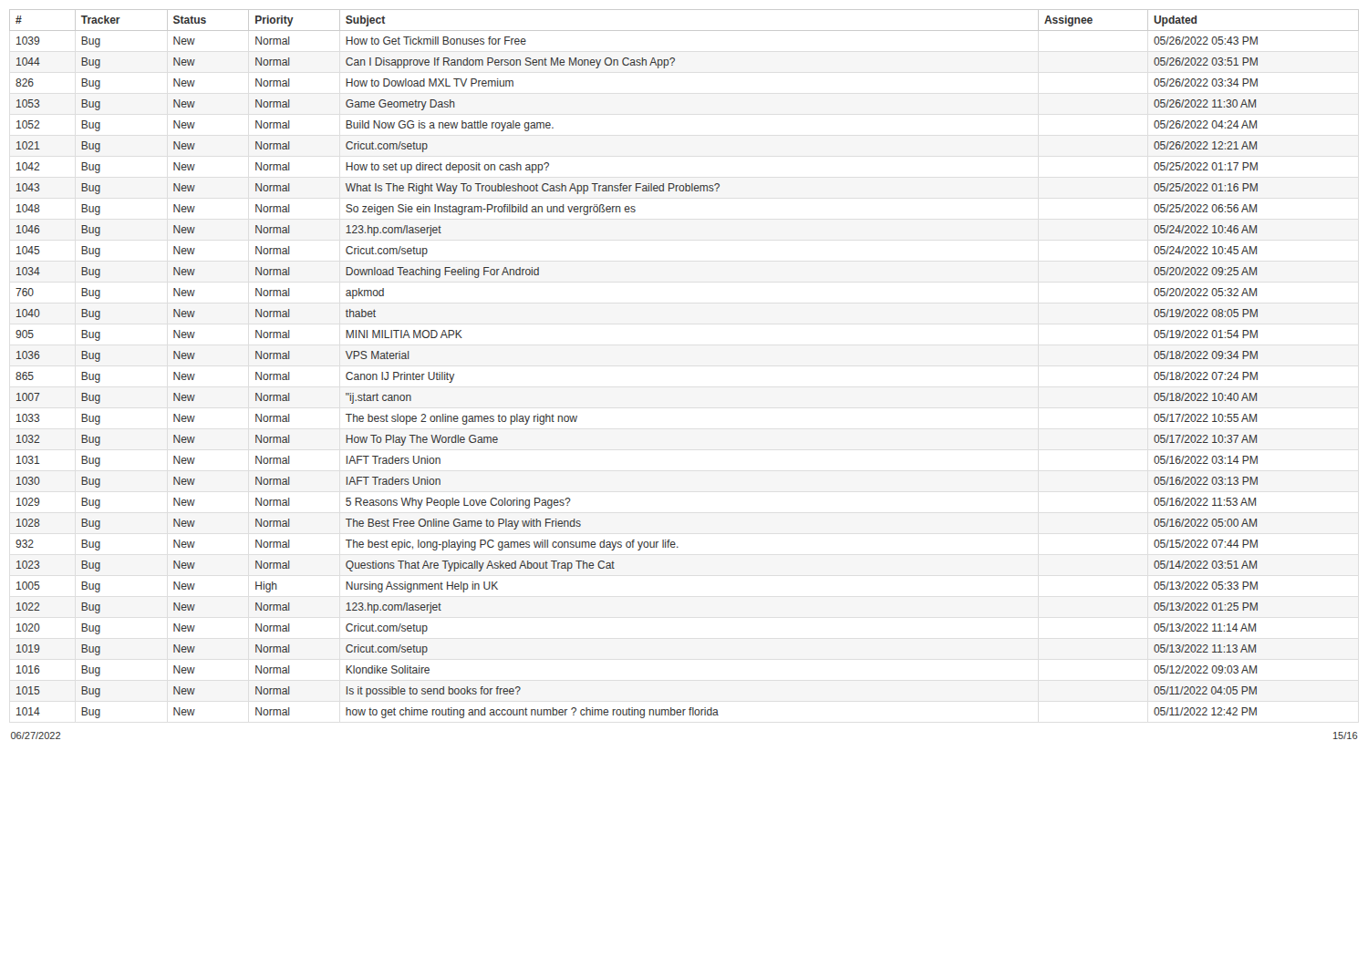| # | Tracker | Status | Priority | Subject | Assignee | Updated |
| --- | --- | --- | --- | --- | --- | --- |
| 1039 | Bug | New | Normal | How to Get Tickmill Bonuses for Free | | 05/26/2022 05:43 PM |
| 1044 | Bug | New | Normal | Can I Disapprove If Random Person Sent Me Money On Cash App? | | 05/26/2022 03:51 PM |
| 826 | Bug | New | Normal | How to Dowload MXL TV Premium | | 05/26/2022 03:34 PM |
| 1053 | Bug | New | Normal | Game Geometry Dash | | 05/26/2022 11:30 AM |
| 1052 | Bug | New | Normal | Build Now GG is a new battle royale game. | | 05/26/2022 04:24 AM |
| 1021 | Bug | New | Normal | Cricut.com/setup | | 05/26/2022 12:21 AM |
| 1042 | Bug | New | Normal | How to set up direct deposit on cash app? | | 05/25/2022 01:17 PM |
| 1043 | Bug | New | Normal | What Is The Right Way To Troubleshoot Cash App Transfer Failed Problems? | | 05/25/2022 01:16 PM |
| 1048 | Bug | New | Normal | So zeigen Sie ein Instagram-Profilbild an und vergrößern es | | 05/25/2022 06:56 AM |
| 1046 | Bug | New | Normal | 123.hp.com/laserjet | | 05/24/2022 10:46 AM |
| 1045 | Bug | New | Normal | Cricut.com/setup | | 05/24/2022 10:45 AM |
| 1034 | Bug | New | Normal | Download Teaching Feeling For Android | | 05/20/2022 09:25 AM |
| 760 | Bug | New | Normal | apkmod | | 05/20/2022 05:32 AM |
| 1040 | Bug | New | Normal | thabet | | 05/19/2022 08:05 PM |
| 905 | Bug | New | Normal | MINI MILITIA MOD APK | | 05/19/2022 01:54 PM |
| 1036 | Bug | New | Normal | VPS Material | | 05/18/2022 09:34 PM |
| 865 | Bug | New | Normal | Canon IJ Printer Utility | | 05/18/2022 07:24 PM |
| 1007 | Bug | New | Normal | "ij.start canon | | 05/18/2022 10:40 AM |
| 1033 | Bug | New | Normal | The best slope 2 online games to play right now | | 05/17/2022 10:55 AM |
| 1032 | Bug | New | Normal | How To Play The Wordle Game | | 05/17/2022 10:37 AM |
| 1031 | Bug | New | Normal | IAFT Traders Union | | 05/16/2022 03:14 PM |
| 1030 | Bug | New | Normal | IAFT Traders Union | | 05/16/2022 03:13 PM |
| 1029 | Bug | New | Normal | 5 Reasons Why People Love Coloring Pages? | | 05/16/2022 11:53 AM |
| 1028 | Bug | New | Normal | The Best Free Online Game to Play with Friends | | 05/16/2022 05:00 AM |
| 932 | Bug | New | Normal | The best epic, long-playing PC games will consume days of your life. | | 05/15/2022 07:44 PM |
| 1023 | Bug | New | Normal | Questions That Are Typically Asked About Trap The Cat | | 05/14/2022 03:51 AM |
| 1005 | Bug | New | High | Nursing Assignment Help in UK | | 05/13/2022 05:33 PM |
| 1022 | Bug | New | Normal | 123.hp.com/laserjet | | 05/13/2022 01:25 PM |
| 1020 | Bug | New | Normal | Cricut.com/setup | | 05/13/2022 11:14 AM |
| 1019 | Bug | New | Normal | Cricut.com/setup | | 05/13/2022 11:13 AM |
| 1016 | Bug | New | Normal | Klondike Solitaire | | 05/12/2022 09:03 AM |
| 1015 | Bug | New | Normal | Is it possible to send books for free? | | 05/11/2022 04:05 PM |
| 1014 | Bug | New | Normal | how to get chime routing and account number ? chime routing number florida | | 05/11/2022 12:42 PM |
| 06/27/2022 | 15/16 |